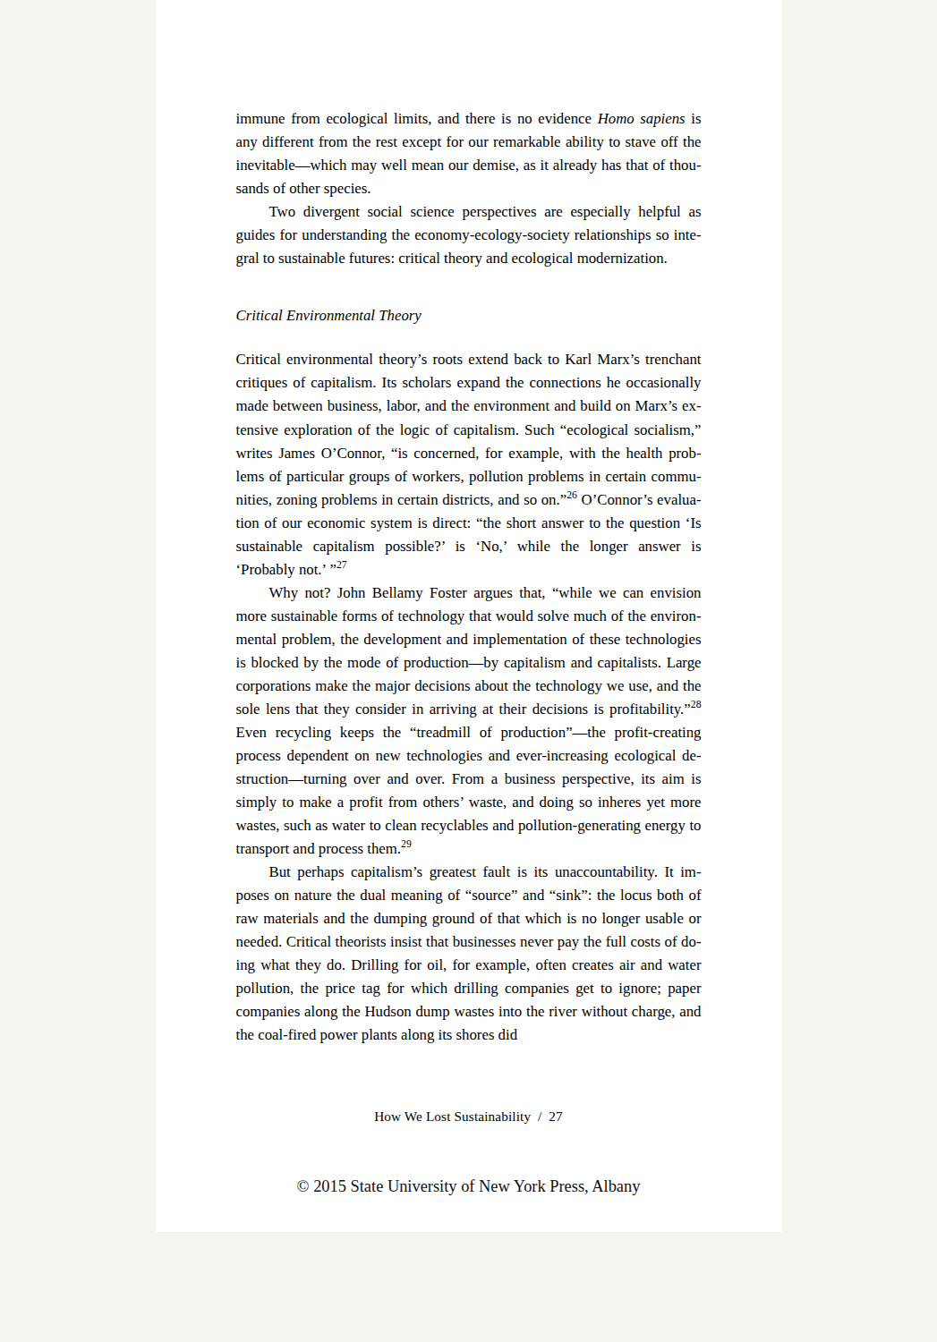immune from ecological limits, and there is no evidence Homo sapiens is any different from the rest except for our remarkable ability to stave off the inevitable—which may well mean our demise, as it already has that of thousands of other species.
Two divergent social science perspectives are especially helpful as guides for understanding the economy-ecology-society relationships so integral to sustainable futures: critical theory and ecological modernization.
Critical Environmental Theory
Critical environmental theory’s roots extend back to Karl Marx’s trenchant critiques of capitalism. Its scholars expand the connections he occasionally made between business, labor, and the environment and build on Marx’s extensive exploration of the logic of capitalism. Such “ecological socialism,” writes James O’Connor, “is concerned, for example, with the health problems of particular groups of workers, pollution problems in certain communities, zoning problems in certain districts, and so on.”26 O’Connor’s evaluation of our economic system is direct: “the short answer to the question ‘Is sustainable capitalism possible?’ is ‘No,’ while the longer answer is ‘Probably not.’ ”27
Why not? John Bellamy Foster argues that, “while we can envision more sustainable forms of technology that would solve much of the environmental problem, the development and implementation of these technologies is blocked by the mode of production—by capitalism and capitalists. Large corporations make the major decisions about the technology we use, and the sole lens that they consider in arriving at their decisions is profitability.”28 Even recycling keeps the “treadmill of production”—the profit-creating process dependent on new technologies and ever-increasing ecological destruction—turning over and over. From a business perspective, its aim is simply to make a profit from others’ waste, and doing so inheres yet more wastes, such as water to clean recyclables and pollution-generating energy to transport and process them.29
But perhaps capitalism’s greatest fault is its unaccountability. It imposes on nature the dual meaning of “source” and “sink”: the locus both of raw materials and the dumping ground of that which is no longer usable or needed. Critical theorists insist that businesses never pay the full costs of doing what they do. Drilling for oil, for example, often creates air and water pollution, the price tag for which drilling companies get to ignore; paper companies along the Hudson dump wastes into the river without charge, and the coal-fired power plants along its shores did
How We Lost Sustainability / 27
© 2015 State University of New York Press, Albany